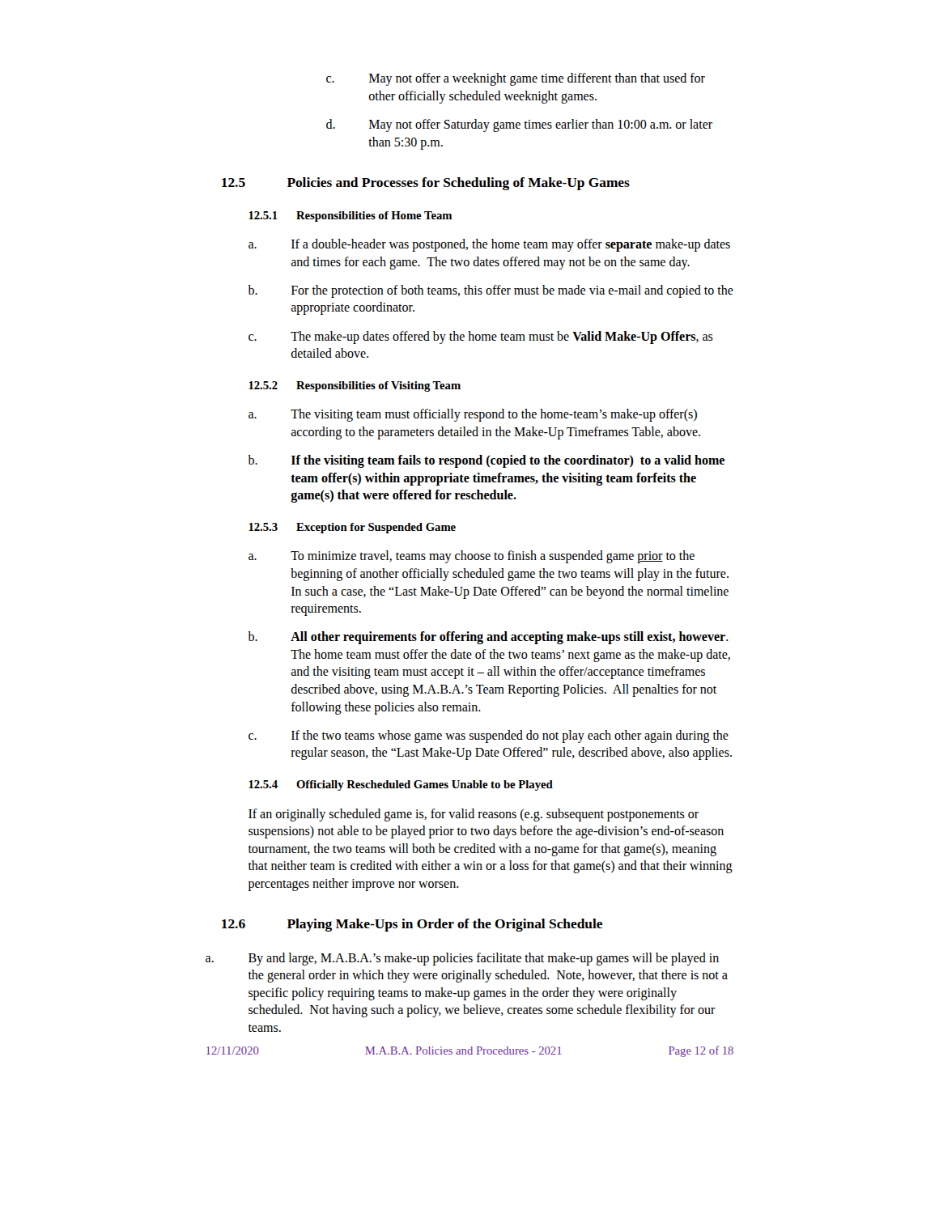c.
May not offer a weeknight game time different than that used for other officially scheduled weeknight games.
d.
May not offer Saturday game times earlier than 10:00 a.m. or later than 5:30 p.m.
12.5 Policies and Processes for Scheduling of Make-Up Games
12.5.1 Responsibilities of Home Team
a.
If a double-header was postponed, the home team may offer separate make-up dates and times for each game. The two dates offered may not be on the same day.
b.
For the protection of both teams, this offer must be made via e-mail and copied to the appropriate coordinator.
c.
The make-up dates offered by the home team must be Valid Make-Up Offers, as detailed above.
12.5.2 Responsibilities of Visiting Team
a.
The visiting team must officially respond to the home-team’s make-up offer(s) according to the parameters detailed in the Make-Up Timeframes Table, above.
b.
If the visiting team fails to respond (copied to the coordinator) to a valid home team offer(s) within appropriate timeframes, the visiting team forfeits the game(s) that were offered for reschedule.
12.5.3 Exception for Suspended Game
a.
To minimize travel, teams may choose to finish a suspended game prior to the beginning of another officially scheduled game the two teams will play in the future. In such a case, the “Last Make-Up Date Offered” can be beyond the normal timeline requirements.
b.
All other requirements for offering and accepting make-ups still exist, however. The home team must offer the date of the two teams’ next game as the make-up date, and the visiting team must accept it – all within the offer/acceptance timeframes described above, using M.A.B.A.’s Team Reporting Policies. All penalties for not following these policies also remain.
c.
If the two teams whose game was suspended do not play each other again during the regular season, the “Last Make-Up Date Offered” rule, described above, also applies.
12.5.4 Officially Rescheduled Games Unable to be Played
If an originally scheduled game is, for valid reasons (e.g. subsequent postponements or suspensions) not able to be played prior to two days before the age-division’s end-of-season tournament, the two teams will both be credited with a no-game for that game(s), meaning that neither team is credited with either a win or a loss for that game(s) and that their winning percentages neither improve nor worsen.
12.6 Playing Make-Ups in Order of the Original Schedule
a.
By and large, M.A.B.A.’s make-up policies facilitate that make-up games will be played in the general order in which they were originally scheduled. Note, however, that there is not a specific policy requiring teams to make-up games in the order they were originally scheduled. Not having such a policy, we believe, creates some schedule flexibility for our teams.
12/11/2020
M.A.B.A. Policies and Procedures - 2021
Page 12 of 18